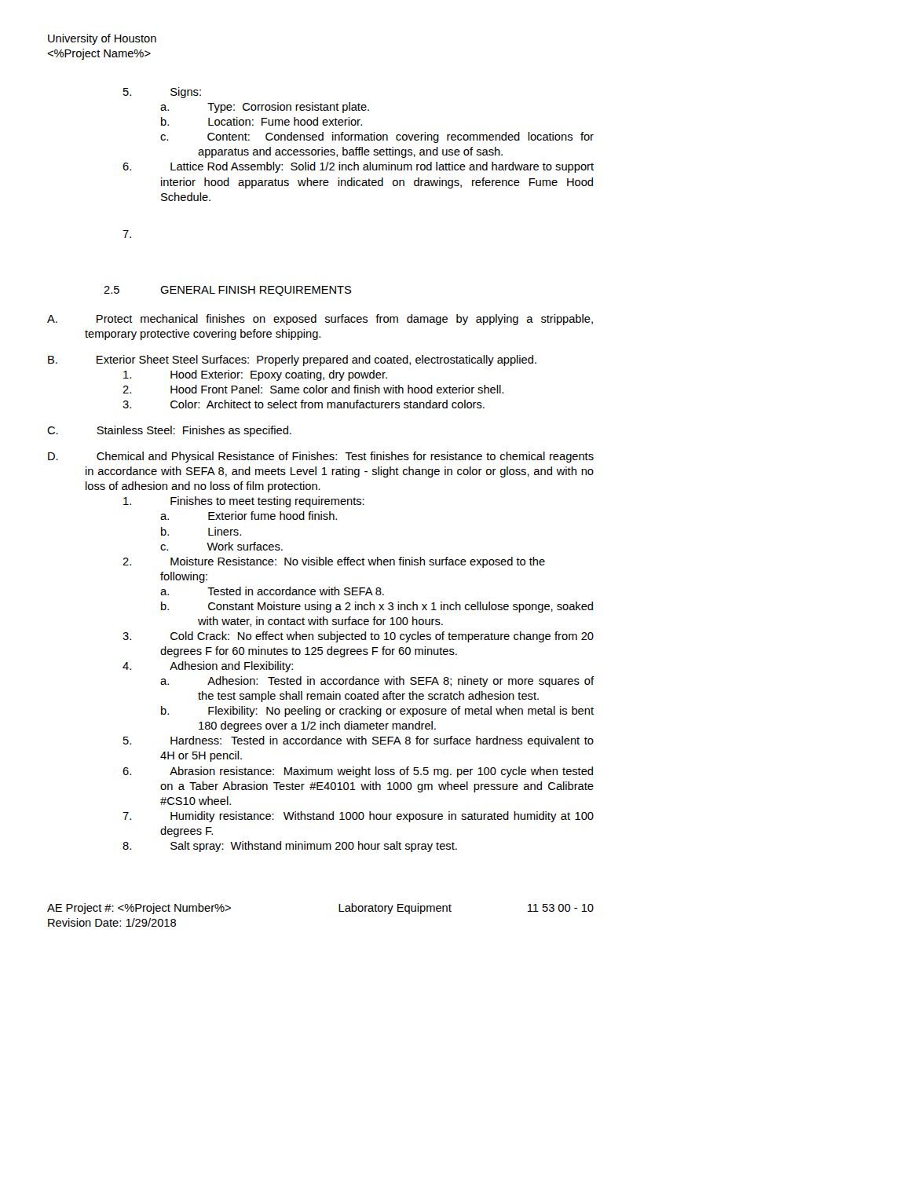University of Houston
<%Project Name%>
5. Signs:
a. Type: Corrosion resistant plate.
b. Location: Fume hood exterior.
c. Content: Condensed information covering recommended locations for apparatus and accessories, baffle settings, and use of sash.
6. Lattice Rod Assembly: Solid 1/2 inch aluminum rod lattice and hardware to support interior hood apparatus where indicated on drawings, reference Fume Hood Schedule.
7.
2.5 GENERAL FINISH REQUIREMENTS
A. Protect mechanical finishes on exposed surfaces from damage by applying a strippable, temporary protective covering before shipping.
B. Exterior Sheet Steel Surfaces: Properly prepared and coated, electrostatically applied.
1. Hood Exterior: Epoxy coating, dry powder.
2. Hood Front Panel: Same color and finish with hood exterior shell.
3. Color: Architect to select from manufacturers standard colors.
C. Stainless Steel: Finishes as specified.
D. Chemical and Physical Resistance of Finishes: Test finishes for resistance to chemical reagents in accordance with SEFA 8, and meets Level 1 rating - slight change in color or gloss, and with no loss of adhesion and no loss of film protection.
1. Finishes to meet testing requirements:
a. Exterior fume hood finish.
b. Liners.
c. Work surfaces.
2. Moisture Resistance: No visible effect when finish surface exposed to the following:
a. Tested in accordance with SEFA 8.
b. Constant Moisture using a 2 inch x 3 inch x 1 inch cellulose sponge, soaked with water, in contact with surface for 100 hours.
3. Cold Crack: No effect when subjected to 10 cycles of temperature change from 20 degrees F for 60 minutes to 125 degrees F for 60 minutes.
4. Adhesion and Flexibility:
a. Adhesion: Tested in accordance with SEFA 8; ninety or more squares of the test sample shall remain coated after the scratch adhesion test.
b. Flexibility: No peeling or cracking or exposure of metal when metal is bent 180 degrees over a 1/2 inch diameter mandrel.
5. Hardness: Tested in accordance with SEFA 8 for surface hardness equivalent to 4H or 5H pencil.
6. Abrasion resistance: Maximum weight loss of 5.5 mg. per 100 cycle when tested on a Taber Abrasion Tester #E40101 with 1000 gm wheel pressure and Calibrate #CS10 wheel.
7. Humidity resistance: Withstand 1000 hour exposure in saturated humidity at 100 degrees F.
8. Salt spray: Withstand minimum 200 hour salt spray test.
AE Project #: <%Project Number%>
Revision Date: 1/29/2018
Laboratory Equipment
11 53 00 - 10